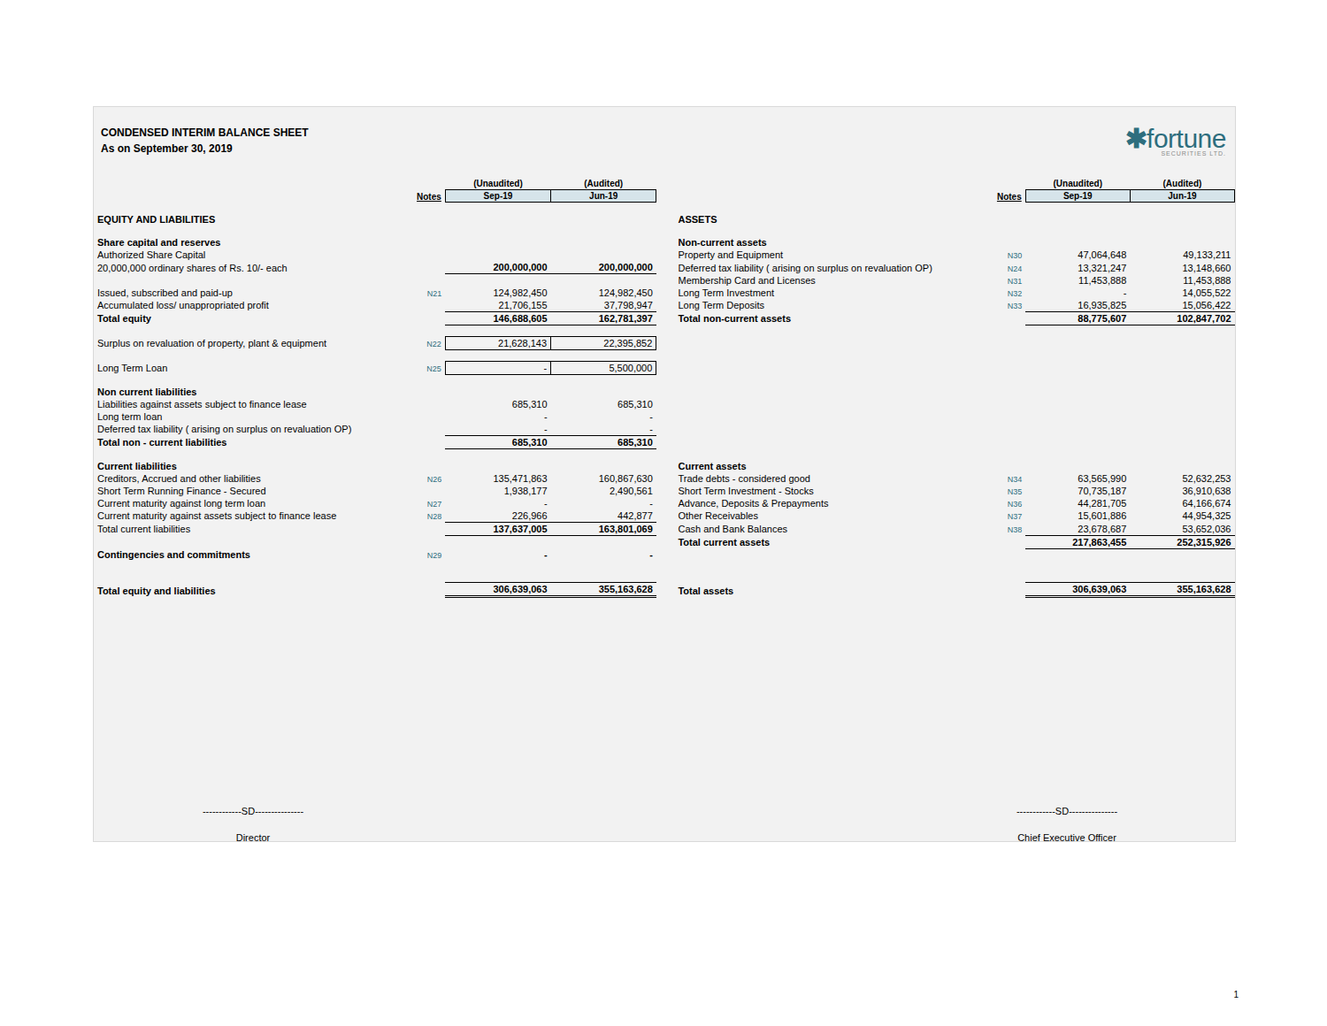CONDENSED INTERIM BALANCE SHEET
As on September 30, 2019
✱fortune
SECURITIES LTD.
| | | (Unaudited) | (Audited) | | | | (Unaudited) | (Audited) |
| | Notes | Sep-19 | Jun-19 | | | Notes | Sep-19 | Jun-19 |
| EQUITY AND LIABILITIES | | | | | ASSETS | | | |
| Share capital and reserves | | | | | Non-current assets | | | |
| Authorized Share Capital | | | | | Property and Equipment | N30 | 47,064,648 | 49,133,211 |
| 20,000,000 ordinary shares of Rs. 10/- each | | 200,000,000 | 200,000,000 | | Deferred tax liability ( arising on surplus on revaluation OP) | N24 | 13,321,247 | 13,148,660 |
| | | | | | Membership Card and Licenses | N31 | 11,453,888 | 11,453,888 |
| Issued, subscribed and paid-up | N21 | 124,982,450 | 124,982,450 | | Long Term Investment | N32 | - | 14,055,522 |
| Accumulated loss/ unappropriated profit | | 21,706,155 | 37,798,947 | | Long Term Deposits | N33 | 16,935,825 | 15,056,422 |
| Total equity | | 146,688,605 | 162,781,397 | | Total non-current assets | | 88,775,607 | 102,847,702 |
| Surplus on revaluation of property, plant & equipment | N22 | 21,628,143 | 22,395,852 | | | | | |
| Long Term Loan | N25 | - | 5,500,000 | | | | | |
| Non current liabilities | | | | | | | | |
| Liabilities against assets subject to finance lease | | 685,310 | 685,310 | | | | | |
| Long term loan | | - | - | | | | | |
| Deferred tax liability ( arising on surplus on revaluation OP) | | - | - | | | | | |
| Total non - current liabilities | | 685,310 | 685,310 | | | | | |
| Current liabilities | | | | | Current assets | | | |
| Creditors, Accrued and other liabilities | N26 | 135,471,863 | 160,867,630 | | Trade debts - considered good | N34 | 63,565,990 | 52,632,253 |
| Short Term Running Finance - Secured | | 1,938,177 | 2,490,561 | | Short Term Investment - Stocks | N35 | 70,735,187 | 36,910,638 |
| Current maturity against long term loan | N27 | - | - | | Advance, Deposits & Prepayments | N36 | 44,281,705 | 64,166,674 |
| Current maturity against assets subject to finance lease | N28 | 226,966 | 442,877 | | Other Receivables | N37 | 15,601,886 | 44,954,325 |
| Total current liabilities | | 137,637,005 | 163,801,069 | | Cash and Bank Balances | N38 | 23,678,687 | 53,652,036 |
| | | | | | Total current assets | | 217,863,455 | 252,315,926 |
| Contingencies and commitments | N29 | - | - | | | | | |
| Total equity and liabilities | | 306,639,063 | 355,163,628 | | Total assets | | 306,639,063 | 355,163,628 |
------------SD---------------
Director
------------SD---------------
Chief Executive Officer
1